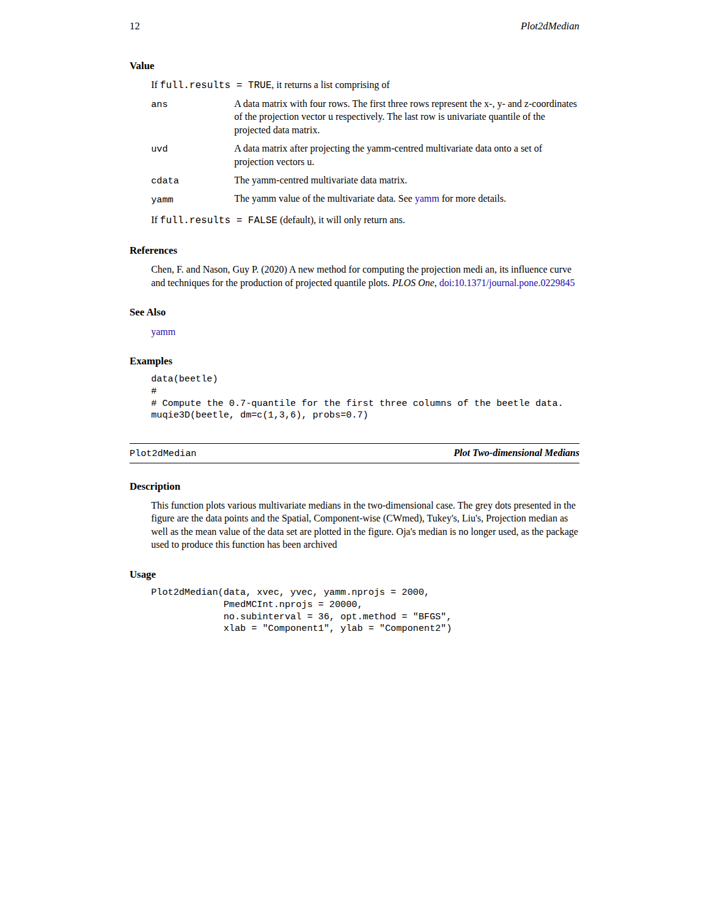12 Plot2dMedian
Value
If full.results = TRUE, it returns a list comprising of
ans
A data matrix with four rows. The first three rows represent the x-, y- and z-coordinates of the projection vector u respectively. The last row is univariate quantile of the projected data matrix.
uvd
A data matrix after projecting the yamm-centred multivariate data onto a set of projection vectors u.
cdata
The yamm-centred multivariate data matrix.
yamm
The yamm value of the multivariate data. See yamm for more details.
If full.results = FALSE (default), it will only return ans.
References
Chen, F. and Nason, Guy P. (2020) A new method for computing the projection medi an, its influence curve and techniques for the production of projected quantile plots. PLOS One, doi:10.1371/journal.pone.0229845
See Also
yamm
Examples
data(beetle)
#
# Compute the 0.7-quantile for the first three columns of the beetle data.
muqie3D(beetle, dm=c(1,3,6), probs=0.7)
Plot2dMedian Plot Two-dimensional Medians
Description
This function plots various multivariate medians in the two-dimensional case. The grey dots presented in the figure are the data points and the Spatial, Component-wise (CWmed), Tukey's, Liu's, Projection median as well as the mean value of the data set are plotted in the figure. Oja's median is no longer used, as the package used to produce this function has been archived
Usage
Plot2dMedian(data, xvec, yvec, yamm.nprojs = 2000,
             PmedMCInt.nprojs = 20000,
             no.subinterval = 36, opt.method = "BFGS",
             xlab = "Component1", ylab = "Component2")